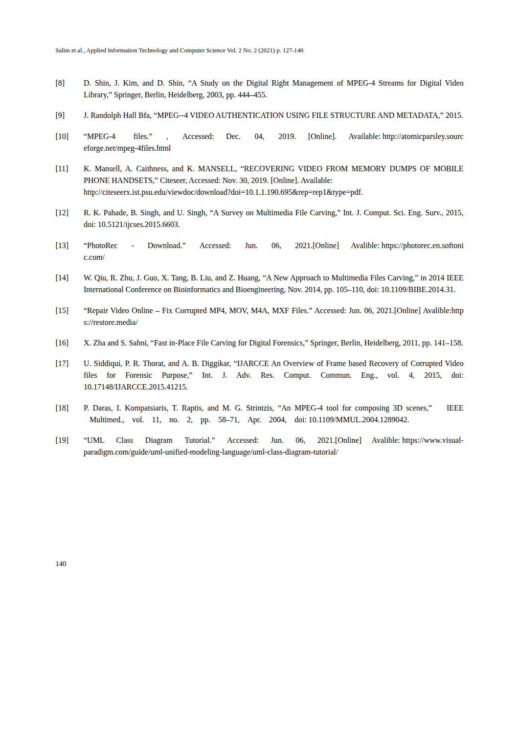Salim et al., Applied Information Technology and Computer Science Vol. 2 No. 2 (2021) p. 127-140
[8] D. Shin, J. Kim, and D. Shin, “A Study on the Digital Right Management of MPEG-4 Streams for Digital Video Library,” Springer, Berlin, Heidelberg, 2003, pp. 444–455.
[9] J. Randolph Hall Bfa, “MPEG--4 VIDEO AUTHENTICATION USING FILE STRUCTURE AND METADATA,” 2015.
[10]“MPEG-4 files.” , Accessed: Dec. 04, 2019. [Online]. Available: http://atomicparsley.sourceforge.net/mpeg-4files.html
[11] K. Mansell, A. Caithness, and K. MANSELL, “RECOVERING VIDEO FROM MEMORY DUMPS OF MOBILE PHONE HANDSETS,” Citeseer, Accessed: Nov. 30, 2019. [Online]. Available:
http://citeseerx.ist.psu.edu/viewdoc/download?doi=10.1.1.190.695&rep=rep1&type=pdf.
[12] R. K. Pahade, B. Singh, and U. Singh, “A Survey on Multimedia File Carving,” Int. J. Comput. Sci. Eng. Surv., 2015, doi: 10.5121/ijcses.2015.6603.
[13]“PhotoRec - Download.” Accessed: Jun. 06, 2021.[Online] Avalible: https://photorec.en.softonic.com/
[14] W. Qiu, R. Zhu, J. Guo, X. Tang, B. Liu, and Z. Huang, “A New Approach to Multimedia Files Carving,” in 2014 IEEE International Conference on Bioinformatics and Bioengineering, Nov. 2014, pp. 105–110, doi: 10.1109/BIBE.2014.31.
[15]“Repair Video Online – Fix Corrupted MP4, MOV, M4A, MXF Files.” Accessed: Jun. 06, 2021.[Online] Avalible:https://restore.media/
[16] X. Zha and S. Sahni, “Fast in-Place File Carving for Digital Forensics,” Springer, Berlin, Heidelberg, 2011, pp. 141–158.
[17] U. Siddiqui, P. R. Thorat, and A. B. Diggikar, “IJARCCE An Overview of Frame based Recovery of Corrupted Video files for Forensic Purpose,” Int. J. Adv. Res. Comput. Commun. Eng., vol. 4, 2015, doi: 10.17148/IJARCCE.2015.41215.
[18] P. Daras, I. Kompatsiaris, T. Raptis, and M. G. Strintzis, “An MPEG-4 tool for composing 3D scenes,” IEEE Multimed., vol. 11, no. 2, pp. 58–71, Apr. 2004, doi: 10.1109/MMUL.2004.1289042.
[19]“UML Class Diagram Tutorial.” Accessed: Jun. 06, 2021.[Online] Avalible: https://www.visual-paradigm.com/guide/uml-unified-modeling-language/uml-class-diagram-tutorial/
140